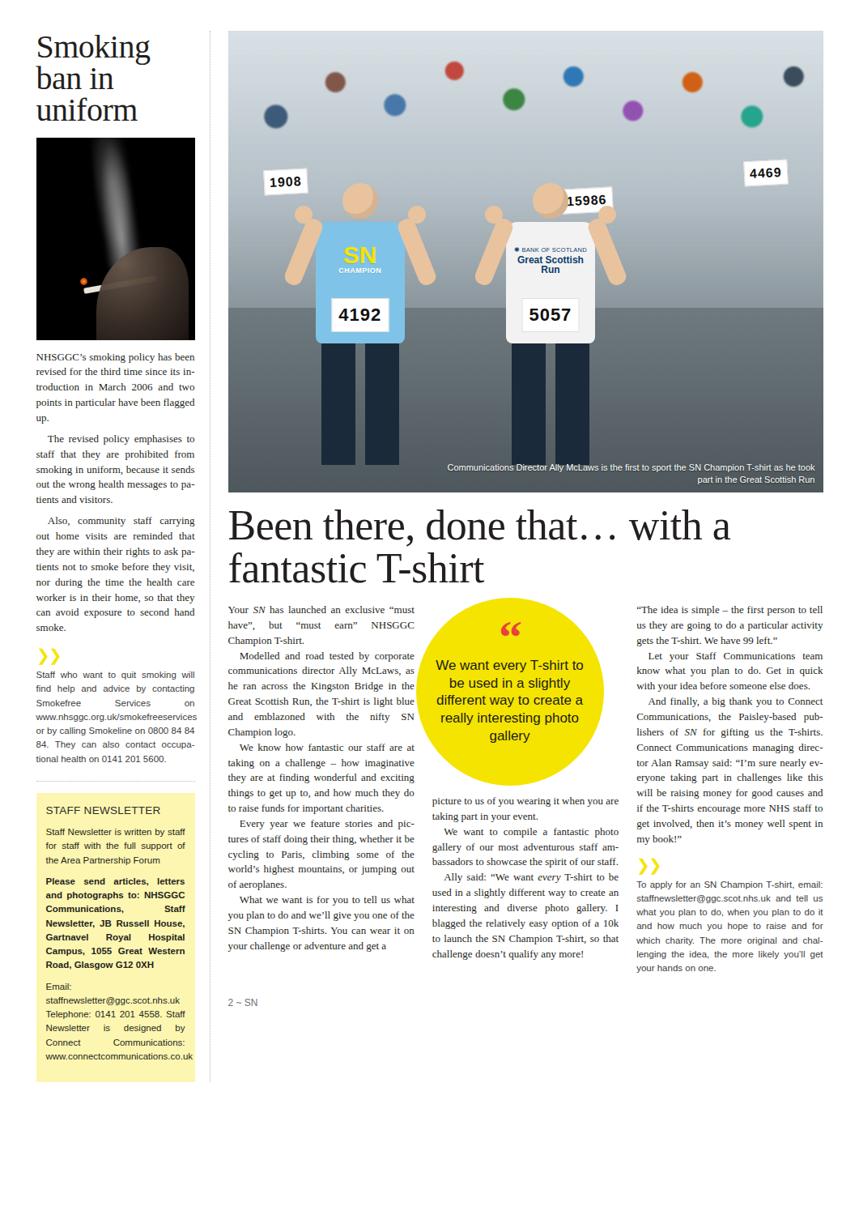Smoking ban in uniform
NHSGGC’s smoking policy has been revised for the third time since its introduction in March 2006 and two points in particular have been flagged up.
The revised policy emphasises to staff that they are prohibited from smoking in uniform, because it sends out the wrong health messages to patients and visitors.
Also, community staff carrying out home visits are reminded that they are within their rights to ask patients not to smoke before they visit, nor during the time the health care worker is in their home, so that they can avoid exposure to second hand smoke.
❯❯
Staff who want to quit smoking will find help and advice by contacting Smokefree Services on www.nhsggc.org.uk/smokefreeservices or by calling Smokeline on 0800 84 84 84. They can also contact occupational health on 0141 201 5600.
STAFF NEWSLETTER
Staff Newsletter is written by staff for staff with the full support of the Area Partnership Forum
Please send articles, letters and photographs to: NHSGGC Communications, Staff Newsletter, JB Russell House, Gartnavel Royal Hospital Campus, 1055 Great Western Road, Glasgow G12 0XH
Email: staffnewsletter@ggc.scot.nhs.uk Telephone: 0141 201 4558. Staff Newsletter is designed by Connect Communications: www.connectcommunications.co.uk
1908
15986
4469
SNCHAMPION
4192
✺ BANK OF SCOTLAND
Great Scottish
Run
5057
Communications Director Ally McLaws is the first to sport the SN Champion T-shirt as he took part in the Great Scottish Run
Been there, done that… with a fantastic T-shirt
“
We want every T-shirt to be used in a slightly different way to create a really interesting photo gallery
Your SN has launched an exclusive “must have”, but “must earn” NHSGGC Champion T-shirt.
Modelled and road tested by corporate communications director Ally McLaws, as he ran across the Kingston Bridge in the Great Scottish Run, the T-shirt is light blue and emblazoned with the nifty SN Champion logo.
We know how fantastic our staff are at taking on a challenge – how imaginative they are at finding wonderful and exciting things to get up to, and how much they do to raise funds for important charities.
Every year we feature stories and pictures of staff doing their thing, whether it be cycling to Paris, climbing some of the world’s highest mountains, or jumping out of aeroplanes.
What we want is for you to tell us what you plan to do and we’ll give you one of the SN Champion T-shirts. You can wear it on your challenge or adventure and get a
picture to us of you wearing it when you are taking part in your event.
We want to compile a fantastic photo gallery of our most adventurous staff ambassadors to showcase the spirit of our staff.
Ally said: “We want every T-shirt to be used in a slightly different way to create an interesting and diverse photo gallery. I blagged the relatively easy option of a 10k to launch the SN Champion T-shirt, so that challenge doesn’t qualify any more!
“The idea is simple – the first person to tell us they are going to do a particular activity gets the T-shirt. We have 99 left.”
Let your Staff Communications team know what you plan to do. Get in quick with your idea before someone else does.
And finally, a big thank you to Connect Communications, the Paisley-based publishers of SN for gifting us the T-shirts. Connect Communications managing director Alan Ramsay said: “I’m sure nearly everyone taking part in challenges like this will be raising money for good causes and if the T-shirts encourage more NHS staff to get involved, then it’s money well spent in my book!”
❯❯
To apply for an SN Champion T-shirt, email: staffnewsletter@ggc.scot.nhs.uk and tell us what you plan to do, when you plan to do it and how much you hope to raise and for which charity. The more original and challenging the idea, the more likely you’ll get your hands on one.
2 ~ SN